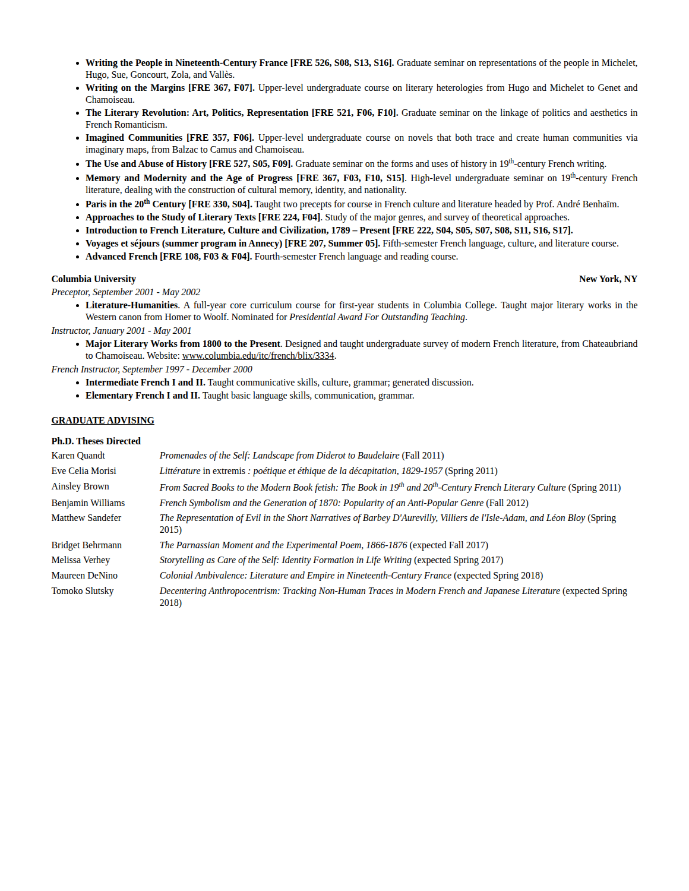Writing the People in Nineteenth-Century France [FRE 526, S08, S13, S16]. Graduate seminar on representations of the people in Michelet, Hugo, Sue, Goncourt, Zola, and Vallès.
Writing on the Margins [FRE 367, F07]. Upper-level undergraduate course on literary heterologies from Hugo and Michelet to Genet and Chamoiseau.
The Literary Revolution: Art, Politics, Representation [FRE 521, F06, F10]. Graduate seminar on the linkage of politics and aesthetics in French Romanticism.
Imagined Communities [FRE 357, F06]. Upper-level undergraduate course on novels that both trace and create human communities via imaginary maps, from Balzac to Camus and Chamoiseau.
The Use and Abuse of History [FRE 527, S05, F09]. Graduate seminar on the forms and uses of history in 19th-century French writing.
Memory and Modernity and the Age of Progress [FRE 367, F03, F10, S15]. High-level undergraduate seminar on 19th-century French literature, dealing with the construction of cultural memory, identity, and nationality.
Paris in the 20th Century [FRE 330, S04]. Taught two precepts for course in French culture and literature headed by Prof. André Benhaïm.
Approaches to the Study of Literary Texts [FRE 224, F04]. Study of the major genres, and survey of theoretical approaches.
Introduction to French Literature, Culture and Civilization, 1789 – Present [FRE 222, S04, S05, S07, S08, S11, S16, S17].
Voyages et séjours (summer program in Annecy) [FRE 207, Summer 05]. Fifth-semester French language, culture, and literature course.
Advanced French [FRE 108, F03 & F04]. Fourth-semester French language and reading course.
Columbia University New York, NY
Preceptor, September 2001 - May 2002
Literature-Humanities. A full-year core curriculum course for first-year students in Columbia College. Taught major literary works in the Western canon from Homer to Woolf. Nominated for Presidential Award For Outstanding Teaching.
Instructor, January 2001 - May 2001
Major Literary Works from 1800 to the Present. Designed and taught undergraduate survey of modern French literature, from Chateaubriand to Chamoiseau. Website: www.columbia.edu/itc/french/blix/3334.
French Instructor, September 1997 - December 2000
Intermediate French I and II. Taught communicative skills, culture, grammar; generated discussion.
Elementary French I and II. Taught basic language skills, communication, grammar.
GRADUATE ADVISING
Ph.D. Theses Directed
| Karen Quandt | Promenades of the Self: Landscape from Diderot to Baudelaire (Fall 2011) |
| Eve Celia Morisi | Littérature in extremis : poétique et éthique de la décapitation, 1829-1957 (Spring 2011) |
| Ainsley Brown | From Sacred Books to the Modern Book fetish: The Book in 19 th and 20 th -Century French Literary Culture (Spring 2011) |
| Benjamin Williams | French Symbolism and the Generation of 1870: Popularity of an Anti-Popular Genre (Fall 2012) |
| Matthew Sandefer | The Representation of Evil in the Short Narratives of Barbey D'Aurevilly, Villiers de l'Isle-Adam, and Léon Bloy (Spring 2015) |
| Bridget Behrmann | The Parnassian Moment and the Experimental Poem, 1866-1876 (expected Fall 2017) |
| Melissa Verhey | Storytelling as Care of the Self: Identity Formation in Life Writing (expected Spring 2017) |
| Maureen DeNino | Colonial Ambivalence: Literature and Empire in Nineteenth-Century France (expected Spring 2018) |
| Tomoko Slutsky | Decentering Anthropocentrism: Tracking Non-Human Traces in Modern French and Japanese Literature (expected Spring 2018) |